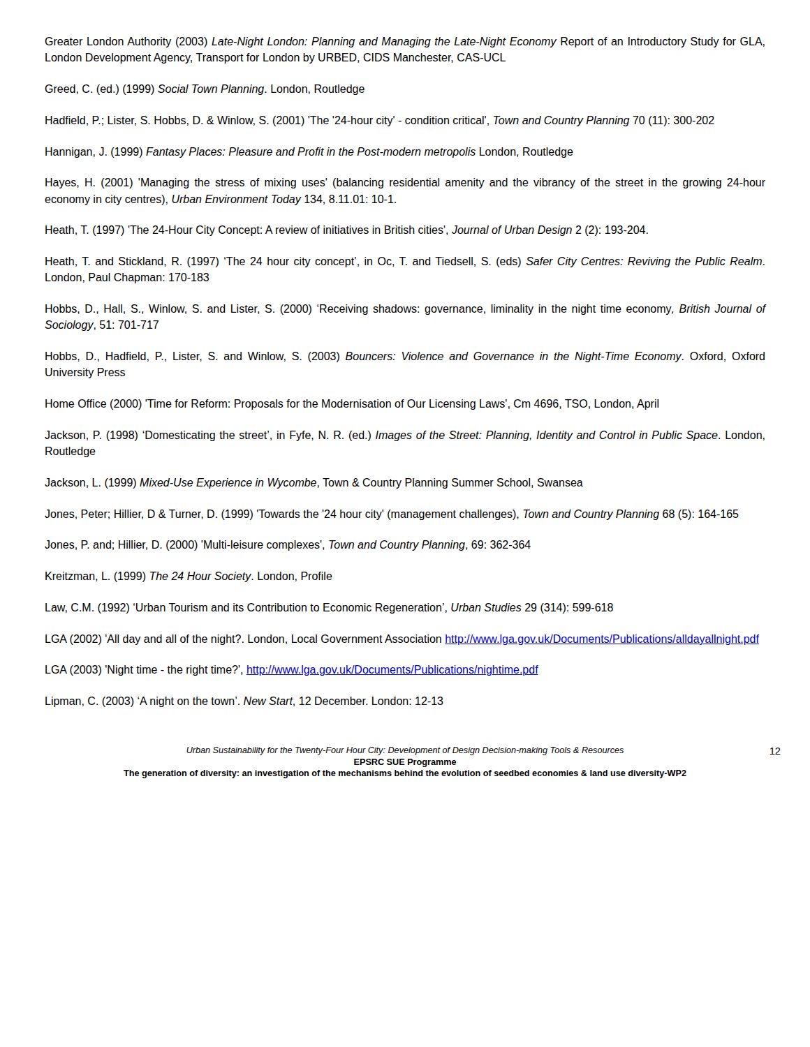Greater London Authority (2003) Late-Night London: Planning and Managing the Late-Night Economy Report of an Introductory Study for GLA, London Development Agency, Transport for London by URBED, CIDS Manchester, CAS-UCL
Greed, C. (ed.) (1999) Social Town Planning. London, Routledge
Hadfield, P.; Lister, S. Hobbs, D. & Winlow, S. (2001) 'The '24-hour city' - condition critical', Town and Country Planning 70 (11): 300-202
Hannigan, J. (1999) Fantasy Places: Pleasure and Profit in the Post-modern metropolis London, Routledge
Hayes, H. (2001) 'Managing the stress of mixing uses' (balancing residential amenity and the vibrancy of the street in the growing 24-hour economy in city centres), Urban Environment Today 134, 8.11.01: 10-1.
Heath, T. (1997) 'The 24-Hour City Concept: A review of initiatives in British cities', Journal of Urban Design 2 (2): 193-204.
Heath, T. and Stickland, R. (1997) ‘The 24 hour city concept’, in Oc, T. and Tiedsell, S. (eds) Safer City Centres: Reviving the Public Realm. London, Paul Chapman: 170-183
Hobbs, D., Hall, S., Winlow, S. and Lister, S. (2000) ‘Receiving shadows: governance, liminality in the night time economy, British Journal of Sociology, 51: 701-717
Hobbs, D., Hadfield, P., Lister, S. and Winlow, S. (2003) Bouncers: Violence and Governance in the Night-Time Economy. Oxford, Oxford University Press
Home Office (2000) 'Time for Reform: Proposals for the Modernisation of Our Licensing Laws', Cm 4696, TSO, London, April
Jackson, P. (1998) ‘Domesticating the street’, in Fyfe, N. R. (ed.) Images of the Street: Planning, Identity and Control in Public Space. London, Routledge
Jackson, L. (1999) Mixed-Use Experience in Wycombe, Town & Country Planning Summer School, Swansea
Jones, Peter; Hillier, D & Turner, D. (1999) 'Towards the '24 hour city' (management challenges), Town and Country Planning 68 (5): 164-165
Jones, P. and; Hillier, D. (2000) 'Multi-leisure complexes', Town and Country Planning, 69: 362-364
Kreitzman, L. (1999) The 24 Hour Society. London, Profile
Law, C.M. (1992) ‘Urban Tourism and its Contribution to Economic Regeneration’, Urban Studies 29 (314): 599-618
LGA (2002) 'All day and all of the night?. London, Local Government Association http://www.lga.gov.uk/Documents/Publications/alldayallnight.pdf
LGA (2003) 'Night time - the right time?', http://www.lga.gov.uk/Documents/Publications/nightime.pdf
Lipman, C. (2003) ‘A night on the town’. New Start, 12 December. London: 12-13
12
Urban Sustainability for the Twenty-Four Hour City: Development of Design Decision-making Tools & Resources
EPSRC SUE Programme
The generation of diversity: an investigation of the mechanisms behind the evolution of seedbed economies & land use diversity-WP2